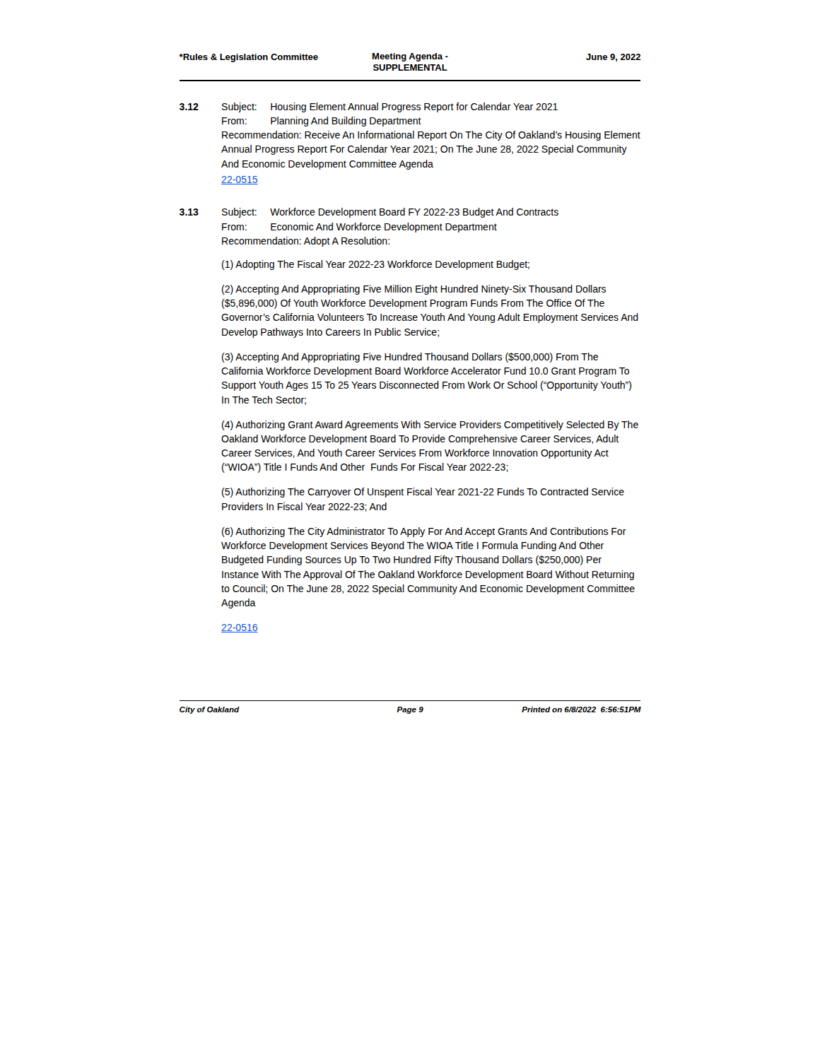*Rules & Legislation Committee
Meeting Agenda -
SUPPLEMENTAL
June 9, 2022
3.12
Subject:
Housing Element Annual Progress Report for Calendar Year 2021
From:
Planning And Building Department
Recommendation: Receive An Informational Report On The City Of Oakland’s Housing Element Annual Progress Report For Calendar Year 2021; On The June 28, 2022 Special Community And Economic Development Committee Agenda
22-0515
3.13
Subject:
Workforce Development Board FY 2022-23 Budget And Contracts
From:
Economic And Workforce Development Department
Recommendation: Adopt A Resolution:
(1) Adopting The Fiscal Year 2022-23 Workforce Development Budget;
(2) Accepting And Appropriating Five Million Eight Hundred Ninety-Six Thousand Dollars ($5,896,000) Of Youth Workforce Development Program Funds From The Office Of The Governor’s California Volunteers To Increase Youth And Young Adult Employment Services And Develop Pathways Into Careers In Public Service;
(3) Accepting And Appropriating Five Hundred Thousand Dollars ($500,000) From The California Workforce Development Board Workforce Accelerator Fund 10.0 Grant Program To Support Youth Ages 15 To 25 Years Disconnected From Work Or School (“Opportunity Youth”) In The Tech Sector;
(4) Authorizing Grant Award Agreements With Service Providers Competitively Selected By The Oakland Workforce Development Board To Provide Comprehensive Career Services, Adult Career Services, And Youth Career Services From Workforce Innovation Opportunity Act (“WIOA”) Title I Funds And Other Funds For Fiscal Year 2022-23;
(5) Authorizing The Carryover Of Unspent Fiscal Year 2021-22 Funds To Contracted Service Providers In Fiscal Year 2022-23; And
(6) Authorizing The City Administrator To Apply For And Accept Grants And Contributions For Workforce Development Services Beyond The WIOA Title I Formula Funding And Other Budgeted Funding Sources Up To Two Hundred Fifty Thousand Dollars ($250,000) Per Instance With The Approval Of The Oakland Workforce Development Board Without Returning to Council; On The June 28, 2022 Special Community And Economic Development Committee Agenda
22-0516
City of Oakland
Page 9
Printed on 6/8/2022 6:56:51PM